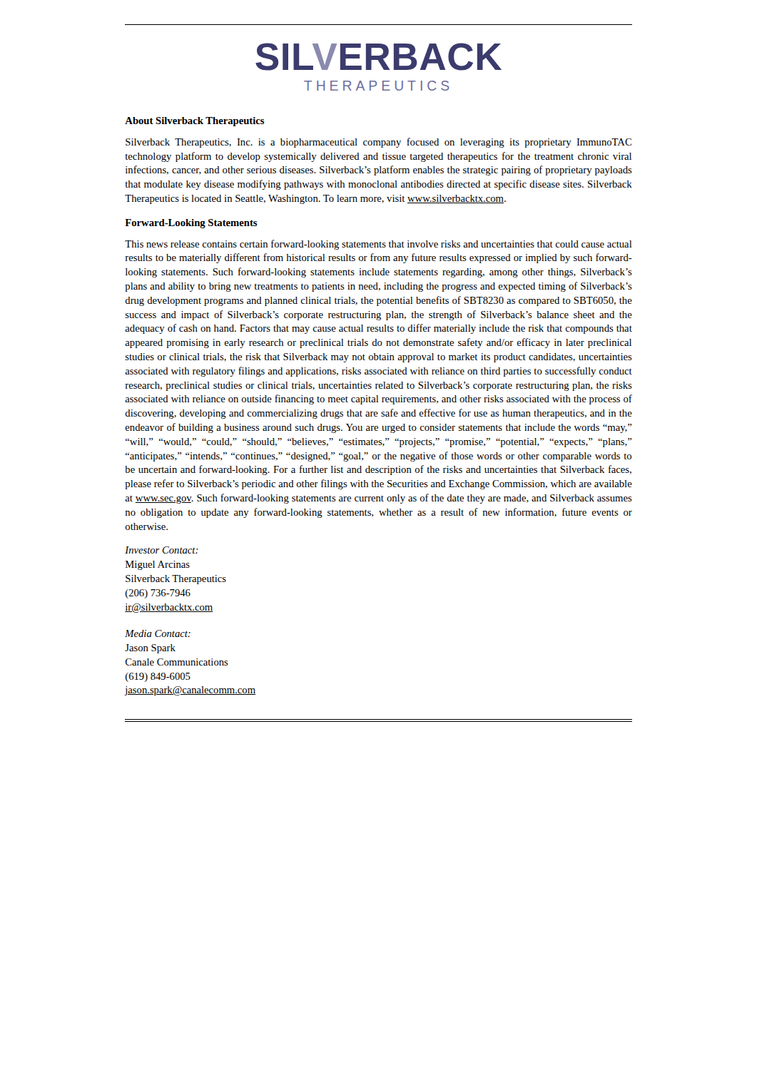SILVERBACK
THERAPEUTICS
About Silverback Therapeutics
Silverback Therapeutics, Inc. is a biopharmaceutical company focused on leveraging its proprietary ImmunoTAC technology platform to develop systemically delivered and tissue targeted therapeutics for the treatment chronic viral infections, cancer, and other serious diseases. Silverback’s platform enables the strategic pairing of proprietary payloads that modulate key disease modifying pathways with monoclonal antibodies directed at specific disease sites. Silverback Therapeutics is located in Seattle, Washington. To learn more, visit www.silverbacktx.com.
Forward-Looking Statements
This news release contains certain forward-looking statements that involve risks and uncertainties that could cause actual results to be materially different from historical results or from any future results expressed or implied by such forward-looking statements. Such forward-looking statements include statements regarding, among other things, Silverback’s plans and ability to bring new treatments to patients in need, including the progress and expected timing of Silverback’s drug development programs and planned clinical trials, the potential benefits of SBT8230 as compared to SBT6050, the success and impact of Silverback’s corporate restructuring plan, the strength of Silverback’s balance sheet and the adequacy of cash on hand. Factors that may cause actual results to differ materially include the risk that compounds that appeared promising in early research or preclinical trials do not demonstrate safety and/or efficacy in later preclinical studies or clinical trials, the risk that Silverback may not obtain approval to market its product candidates, uncertainties associated with regulatory filings and applications, risks associated with reliance on third parties to successfully conduct research, preclinical studies or clinical trials, uncertainties related to Silverback’s corporate restructuring plan, the risks associated with reliance on outside financing to meet capital requirements, and other risks associated with the process of discovering, developing and commercializing drugs that are safe and effective for use as human therapeutics, and in the endeavor of building a business around such drugs. You are urged to consider statements that include the words “may,” “will,” “would,” “could,” “should,” “believes,” “estimates,” “projects,” “promise,” “potential,” “expects,” “plans,” “anticipates,” “intends,” “continues,” “designed,” “goal,” or the negative of those words or other comparable words to be uncertain and forward-looking. For a further list and description of the risks and uncertainties that Silverback faces, please refer to Silverback’s periodic and other filings with the Securities and Exchange Commission, which are available at www.sec.gov. Such forward-looking statements are current only as of the date they are made, and Silverback assumes no obligation to update any forward-looking statements, whether as a result of new information, future events or otherwise.
Investor Contact:
Miguel Arcinas
Silverback Therapeutics
(206) 736-7946
ir@silverbacktx.com
Media Contact:
Jason Spark
Canale Communications
(619) 849-6005
jason.spark@canalecomm.com